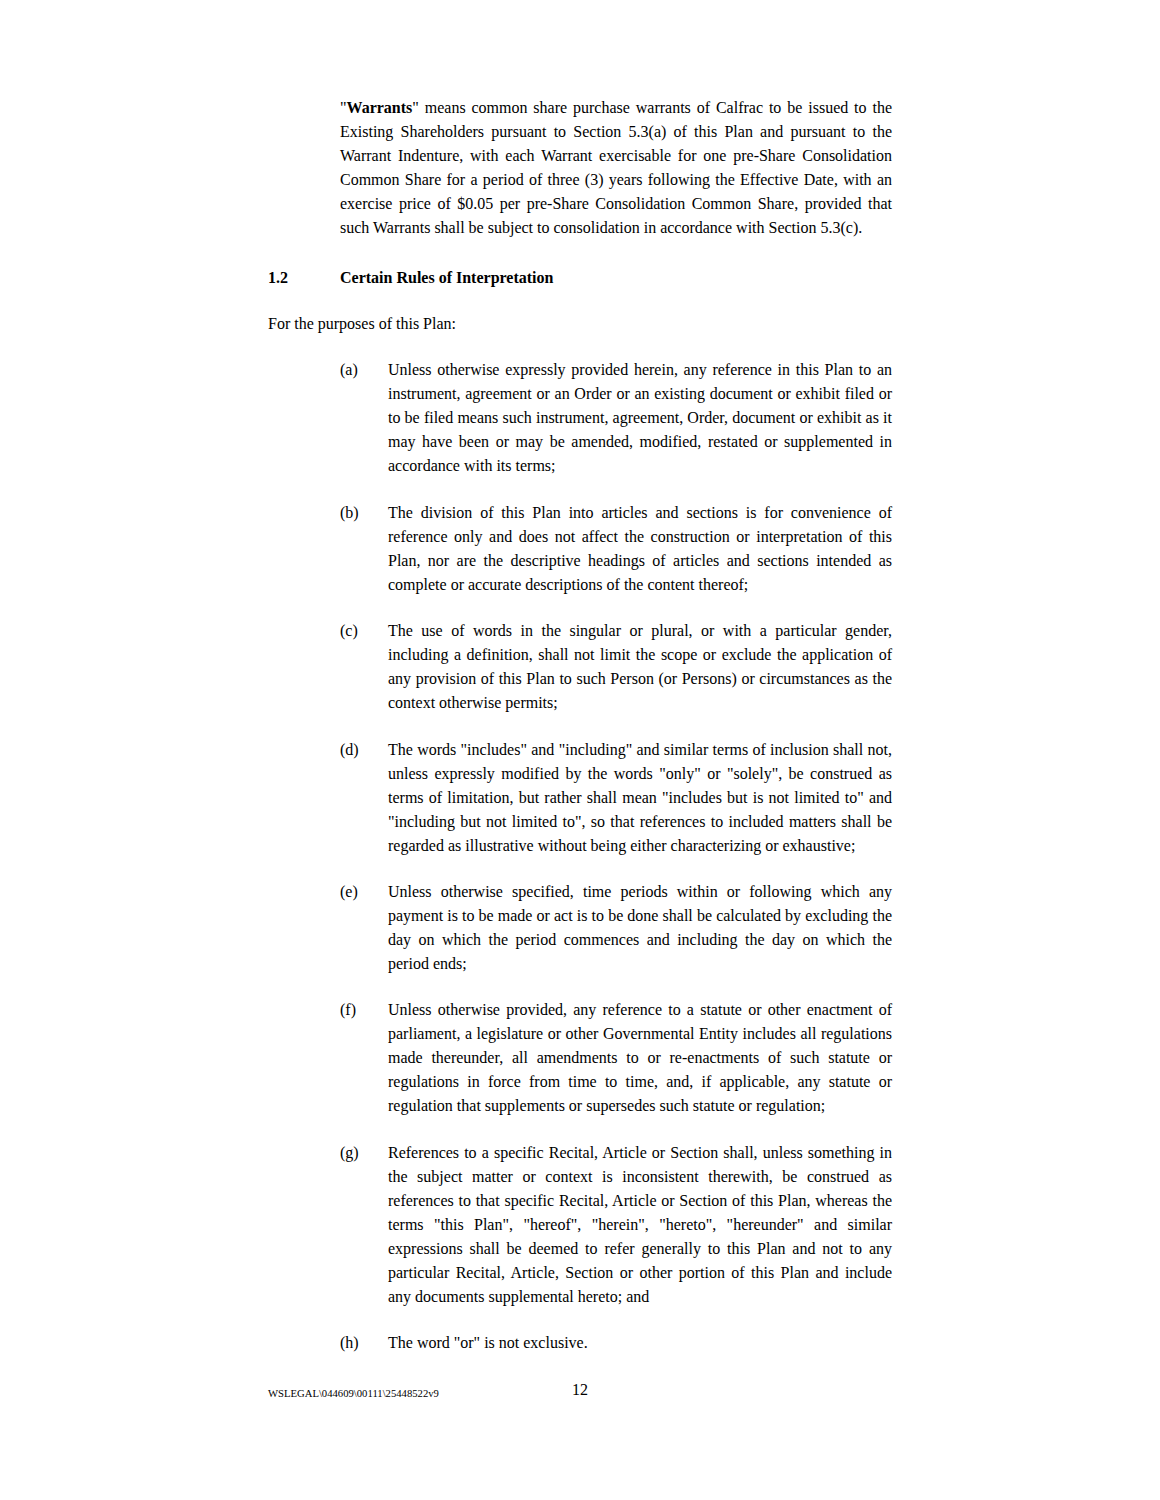"Warrants" means common share purchase warrants of Calfrac to be issued to the Existing Shareholders pursuant to Section 5.3(a) of this Plan and pursuant to the Warrant Indenture, with each Warrant exercisable for one pre-Share Consolidation Common Share for a period of three (3) years following the Effective Date, with an exercise price of $0.05 per pre-Share Consolidation Common Share, provided that such Warrants shall be subject to consolidation in accordance with Section 5.3(c).
1.2 Certain Rules of Interpretation
For the purposes of this Plan:
(a)
Unless otherwise expressly provided herein, any reference in this Plan to an instrument, agreement or an Order or an existing document or exhibit filed or to be filed means such instrument, agreement, Order, document or exhibit as it may have been or may be amended, modified, restated or supplemented in accordance with its terms;
(b)
The division of this Plan into articles and sections is for convenience of reference only and does not affect the construction or interpretation of this Plan, nor are the descriptive headings of articles and sections intended as complete or accurate descriptions of the content thereof;
(c)
The use of words in the singular or plural, or with a particular gender, including a definition, shall not limit the scope or exclude the application of any provision of this Plan to such Person (or Persons) or circumstances as the context otherwise permits;
(d)
The words "includes" and "including" and similar terms of inclusion shall not, unless expressly modified by the words "only" or "solely", be construed as terms of limitation, but rather shall mean "includes but is not limited to" and "including but not limited to", so that references to included matters shall be regarded as illustrative without being either characterizing or exhaustive;
(e)
Unless otherwise specified, time periods within or following which any payment is to be made or act is to be done shall be calculated by excluding the day on which the period commences and including the day on which the period ends;
(f)
Unless otherwise provided, any reference to a statute or other enactment of parliament, a legislature or other Governmental Entity includes all regulations made thereunder, all amendments to or re-enactments of such statute or regulations in force from time to time, and, if applicable, any statute or regulation that supplements or supersedes such statute or regulation;
(g)
References to a specific Recital, Article or Section shall, unless something in the subject matter or context is inconsistent therewith, be construed as references to that specific Recital, Article or Section of this Plan, whereas the terms "this Plan", "hereof", "herein", "hereto", "hereunder" and similar expressions shall be deemed to refer generally to this Plan and not to any particular Recital, Article, Section or other portion of this Plan and include any documents supplemental hereto; and
(h)
The word "or" is not exclusive.
WSLEGAL\044609\00111\25448522v9
12